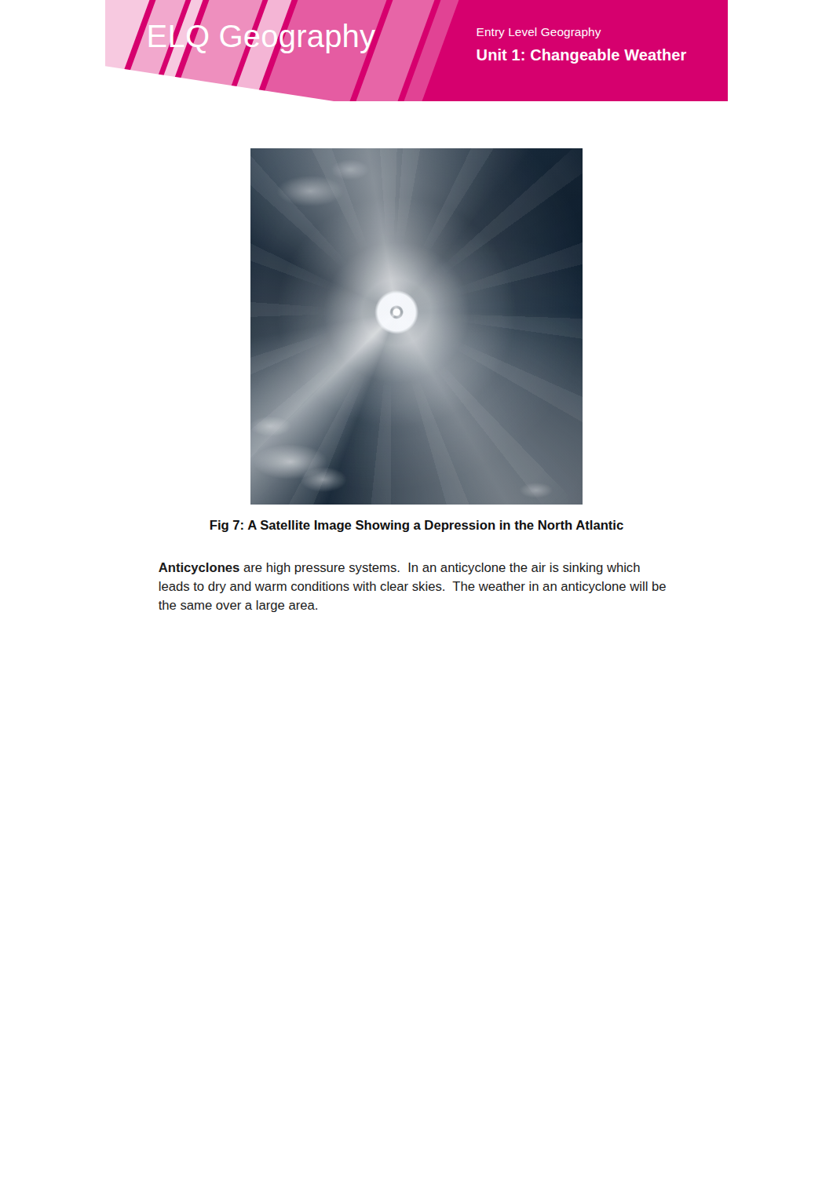ELQ Geography
Entry Level Geography
Unit 1: Changeable Weather
Fig 7: A Satellite Image Showing a Depression in the North Atlantic
Anticyclones are high pressure systems. In an anticyclone the air is sinking which leads to dry and warm conditions with clear skies. The weather in an anticyclone will be the same over a large area.